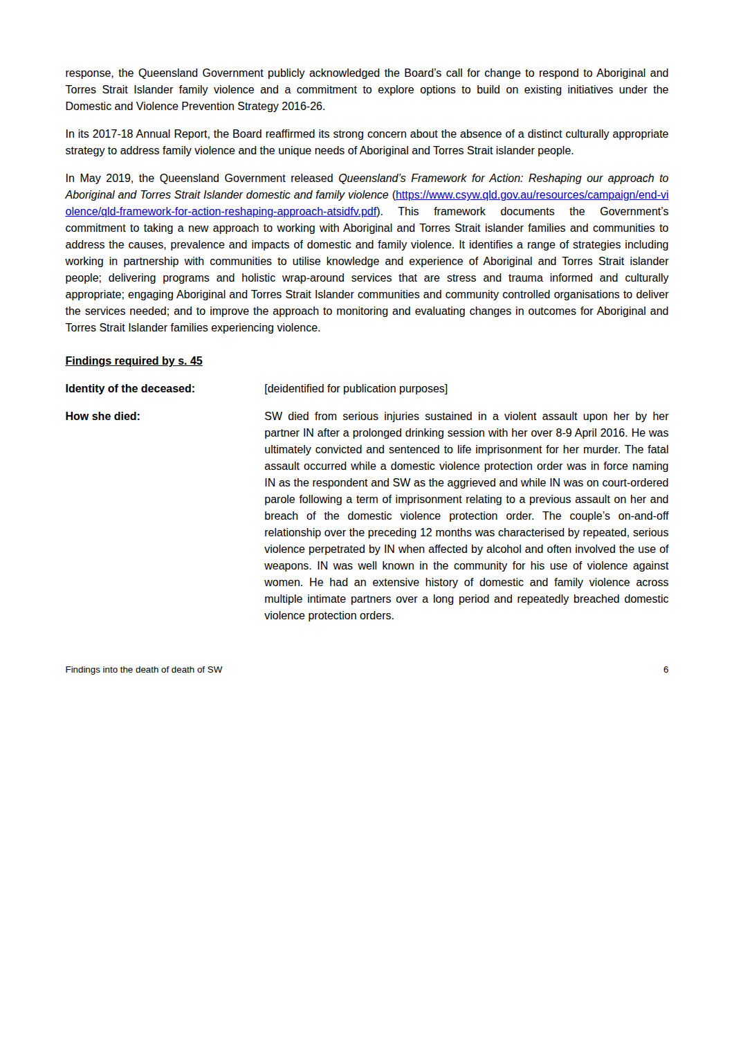response, the Queensland Government publicly acknowledged the Board’s call for change to respond to Aboriginal and Torres Strait Islander family violence and a commitment to explore options to build on existing initiatives under the Domestic and Violence Prevention Strategy 2016-26.
In its 2017-18 Annual Report, the Board reaffirmed its strong concern about the absence of a distinct culturally appropriate strategy to address family violence and the unique needs of Aboriginal and Torres Strait islander people.
In May 2019, the Queensland Government released Queensland’s Framework for Action: Reshaping our approach to Aboriginal and Torres Strait Islander domestic and family violence (https://www.csyw.qld.gov.au/resources/campaign/end-violence/qld-framework-for-action-reshaping-approach-atsidfv.pdf). This framework documents the Government’s commitment to taking a new approach to working with Aboriginal and Torres Strait islander families and communities to address the causes, prevalence and impacts of domestic and family violence. It identifies a range of strategies including working in partnership with communities to utilise knowledge and experience of Aboriginal and Torres Strait islander people; delivering programs and holistic wrap-around services that are stress and trauma informed and culturally appropriate; engaging Aboriginal and Torres Strait Islander communities and community controlled organisations to deliver the services needed; and to improve the approach to monitoring and evaluating changes in outcomes for Aboriginal and Torres Strait Islander families experiencing violence.
Findings required by s. 45
| Identity of the deceased: | [deidentified for publication purposes] |
| How she died: | SW died from serious injuries sustained in a violent assault upon her by her partner IN after a prolonged drinking session with her over 8-9 April 2016. He was ultimately convicted and sentenced to life imprisonment for her murder. The fatal assault occurred while a domestic violence protection order was in force naming IN as the respondent and SW as the aggrieved and while IN was on court-ordered parole following a term of imprisonment relating to a previous assault on her and breach of the domestic violence protection order. The couple’s on-and-off relationship over the preceding 12 months was characterised by repeated, serious violence perpetrated by IN when affected by alcohol and often involved the use of weapons. IN was well known in the community for his use of violence against women. He had an extensive history of domestic and family violence across multiple intimate partners over a long period and repeatedly breached domestic violence protection orders. |
Findings into the death of death of SW 6